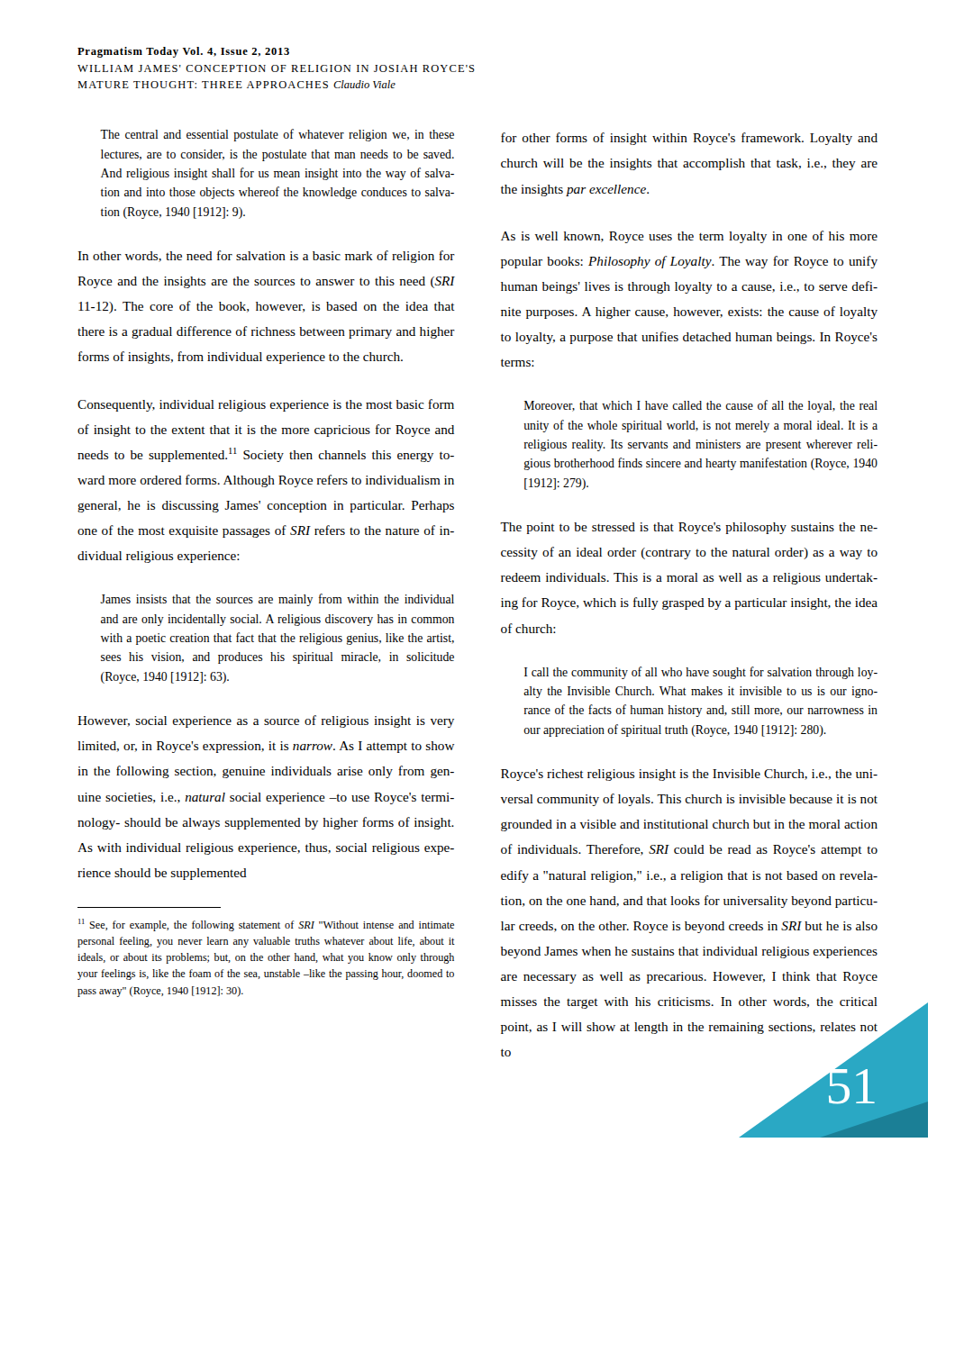Pragmatism Today Vol. 4, Issue 2, 2013
William James' Conception of Religion in Josiah Royce's
Mature Thought: Three Approaches Claudio Viale
The central and essential postulate of whatever religion we, in these lectures, are to consider, is the postulate that man needs to be saved. And religious insight shall for us mean insight into the way of salvation and into those objects whereof the knowledge conduces to salvation (Royce, 1940 [1912]: 9).
In other words, the need for salvation is a basic mark of religion for Royce and the insights are the sources to answer to this need (SRI 11-12). The core of the book, however, is based on the idea that there is a gradual difference of richness between primary and higher forms of insights, from individual experience to the church.
Consequently, individual religious experience is the most basic form of insight to the extent that it is the more capricious for Royce and needs to be supplemented.11 Society then channels this energy toward more ordered forms. Although Royce refers to individualism in general, he is discussing James' conception in particular. Perhaps one of the most exquisite passages of SRI refers to the nature of individual religious experience:
James insists that the sources are mainly from within the individual and are only incidentally social. A religious discovery has in common with a poetic creation that fact that the religious genius, like the artist, sees his vision, and produces his spiritual miracle, in solicitude (Royce, 1940 [1912]: 63).
However, social experience as a source of religious insight is very limited, or, in Royce's expression, it is narrow. As I attempt to show in the following section, genuine individuals arise only from genuine societies, i.e., natural social experience –to use Royce's terminology- should be always supplemented by higher forms of insight. As with individual religious experience, thus, social religious experience should be supplemented
11 See, for example, the following statement of SRI "Without intense and intimate personal feeling, you never learn any valuable truths whatever about life, about it ideals, or about its problems; but, on the other hand, what you know only through your feelings is, like the foam of the sea, unstable –like the passing hour, doomed to pass away" (Royce, 1940 [1912]: 30).
for other forms of insight within Royce's framework. Loyalty and church will be the insights that accomplish that task, i.e., they are the insights par excellence.
As is well known, Royce uses the term loyalty in one of his more popular books: Philosophy of Loyalty. The way for Royce to unify human beings' lives is through loyalty to a cause, i.e., to serve definite purposes. A higher cause, however, exists: the cause of loyalty to loyalty, a purpose that unifies detached human beings. In Royce's terms:
Moreover, that which I have called the cause of all the loyal, the real unity of the whole spiritual world, is not merely a moral ideal. It is a religious reality. Its servants and ministers are present wherever religious brotherhood finds sincere and hearty manifestation (Royce, 1940 [1912]: 279).
The point to be stressed is that Royce's philosophy sustains the necessity of an ideal order (contrary to the natural order) as a way to redeem individuals. This is a moral as well as a religious undertaking for Royce, which is fully grasped by a particular insight, the idea of church:
I call the community of all who have sought for salvation through loyalty the Invisible Church. What makes it invisible to us is our ignorance of the facts of human history and, still more, our narrowness in our appreciation of spiritual truth (Royce, 1940 [1912]: 280).
Royce's richest religious insight is the Invisible Church, i.e., the universal community of loyals. This church is invisible because it is not grounded in a visible and institutional church but in the moral action of individuals. Therefore, SRI could be read as Royce's attempt to edify a "natural religion," i.e., a religion that is not based on revelation, on the one hand, and that looks for universality beyond particular creeds, on the other. Royce is beyond creeds in SRI but he is also beyond James when he sustains that individual religious experiences are necessary as well as precarious. However, I think that Royce misses the target with his criticisms. In other words, the critical point, as I will show at length in the remaining sections, relates not to
51